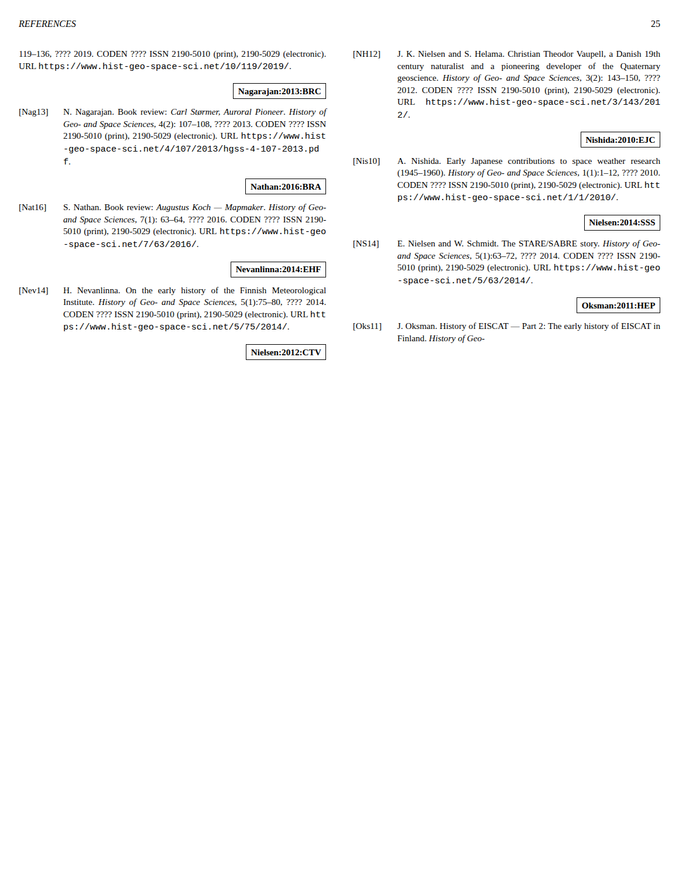REFERENCES 25
119–136, ???? 2019. CODEN ???? ISSN 2190-5010 (print), 2190-5029 (electronic). URL https://www.hist-geo-space-sci.net/10/119/2019/.
Nagarajan:2013:BRC
[Nag13]
N. Nagarajan. Book review: Carl Størmer, Auroral Pioneer. History of Geo- and Space Sciences, 4(2): 107–108, ???? 2013. CODEN ???? ISSN 2190-5010 (print), 2190-5029 (electronic). URL https://www.hist-geo-space-sci.net/4/107/2013/hgss-4-107-2013.pdf.
Nathan:2016:BRA
[Nat16]
S. Nathan. Book review: Augustus Koch — Mapmaker. History of Geo- and Space Sciences, 7(1): 63–64, ???? 2016. CODEN ???? ISSN 2190-5010 (print), 2190-5029 (electronic). URL https://www.hist-geo-space-sci.net/7/63/2016/.
Nevanlinna:2014:EHF
[Nev14]
H. Nevanlinna. On the early history of the Finnish Meteorological Institute. History of Geo- and Space Sciences, 5(1):75–80, ???? 2014. CODEN ???? ISSN 2190-5010 (print), 2190-5029 (electronic). URL https://www.hist-geo-space-sci.net/5/75/2014/.
Nielsen:2012:CTV
[NH12]
J. K. Nielsen and S. Helama. Christian Theodor Vaupell, a Danish 19th century naturalist and a pioneering developer of the Quaternary geoscience. History of Geo- and Space Sciences, 3(2): 143–150, ???? 2012. CODEN ???? ISSN 2190-5010 (print), 2190-5029 (electronic). URL https://www.hist-geo-space-sci.net/3/143/2012/.
Nishida:2010:EJC
[Nis10]
A. Nishida. Early Japanese contributions to space weather research (1945–1960). History of Geo- and Space Sciences, 1(1):1–12, ???? 2010. CODEN ???? ISSN 2190-5010 (print), 2190-5029 (electronic). URL https://www.hist-geo-space-sci.net/1/1/2010/.
Nielsen:2014:SSS
[NS14]
E. Nielsen and W. Schmidt. The STARE/SABRE story. History of Geo- and Space Sciences, 5(1):63–72, ???? 2014. CODEN ???? ISSN 2190-5010 (print), 2190-5029 (electronic). URL https://www.hist-geo-space-sci.net/5/63/2014/.
Oksman:2011:HEP
[Oks11]
J. Oksman. History of EISCAT — Part 2: The early history of EISCAT in Finland. History of Geo-